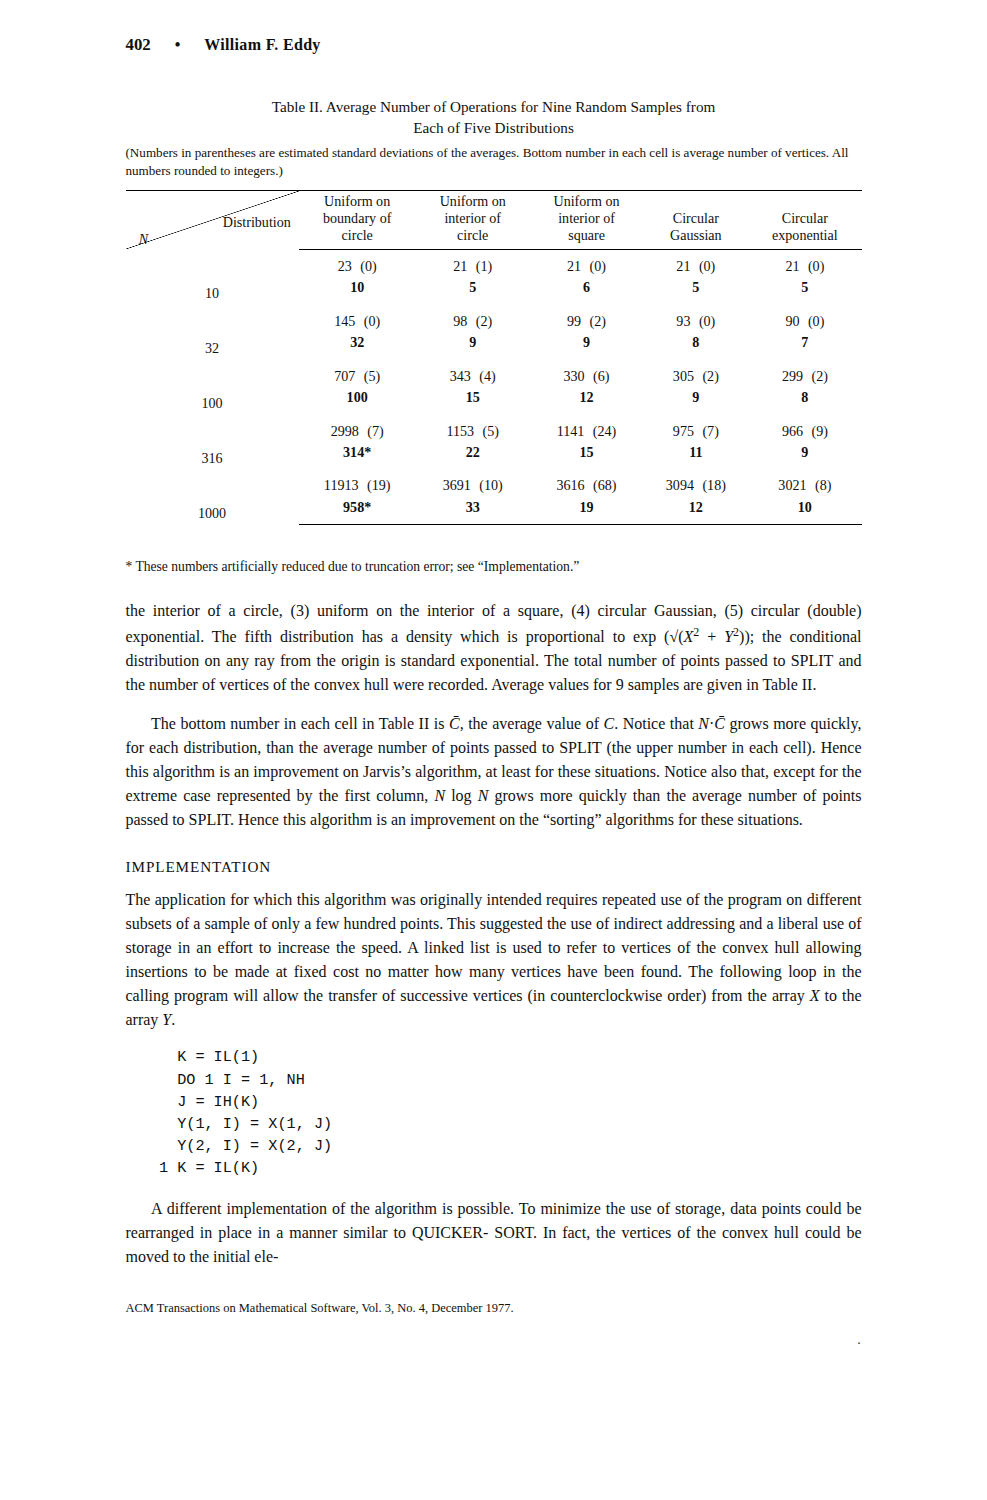402 • William F. Eddy
Table II. Average Number of Operations for Nine Random Samples from
Each of Five Distributions
(Numbers in parentheses are estimated standard deviations of the averages. Bottom number in each cell is average number of vertices. All numbers rounded to integers.)
| Distribution N | Uniform on boundary of circle | Uniform on interior of circle | Uniform on interior of square | Circular Gaussian | Circular exponential |
| --- | --- | --- | --- | --- | --- |
| 10 | 23 (0) | 21 (1) | 21 (0) | 21 (0) | 21 (0) |
| 10 | 5 | 6 | 5 | 5 |
| 32 | 145 (0) | 98 (2) | 99 (2) | 93 (0) | 90 (0) |
| 32 | 9 | 9 | 8 | 7 |
| 100 | 707 (5) | 343 (4) | 330 (6) | 305 (2) | 299 (2) |
| 100 | 15 | 12 | 9 | 8 |
| 316 | 2998 (7) | 1153 (5) | 1141 (24) | 975 (7) | 966 (9) |
| 314* | 22 | 15 | 11 | 9 |
| 1000 | 11913 (19) | 3691 (10) | 3616 (68) | 3094 (18) | 3021 (8) |
| 958* | 33 | 19 | 12 | 10 |
* These numbers artificially reduced due to truncation error; see “Implementation.”
the interior of a circle, (3) uniform on the interior of a square, (4) circular Gaussian, (5) circular (double) exponential. The fifth distribution has a density which is proportional to exp (√(X 2 + Y 2)); the conditional distribution on any ray from the origin is standard exponential. The total number of points passed to SPLIT and the number of vertices of the convex hull were recorded. Average values for 9 samples are given in Table II.
The bottom number in each cell in Table II is C̄, the average value of C. Notice that N·C̄ grows more quickly, for each distribution, than the average number of points passed to SPLIT (the upper number in each cell). Hence this algorithm is an improvement on Jarvis’s algorithm, at least for these situations. Notice also that, except for the extreme case represented by the first column, N log N grows more quickly than the average number of points passed to SPLIT. Hence this algorithm is an improvement on the “sorting” algorithms for these situations.
IMPLEMENTATION
The application for which this algorithm was originally intended requires repeated use of the program on different subsets of a sample of only a few hundred points. This suggested the use of indirect addressing and a liberal use of storage in an effort to increase the speed. A linked list is used to refer to vertices of the convex hull allowing insertions to be made at fixed cost no matter how many vertices have been found. The following loop in the calling program will allow the transfer of successive vertices (in counterclockwise order) from the array X to the array Y.
  K = IL(1)
  DO 1 I = 1, NH
  J = IH(K)
  Y(1, I) = X(1, J)
  Y(2, I) = X(2, J)
1 K = IL(K)
A different implementation of the algorithm is possible. To minimize the use of storage, data points could be rearranged in place in a manner similar to QUICKER- SORT. In fact, the vertices of the convex hull could be moved to the initial ele-
ACM Transactions on Mathematical Software, Vol. 3, No. 4, December 1977.
·